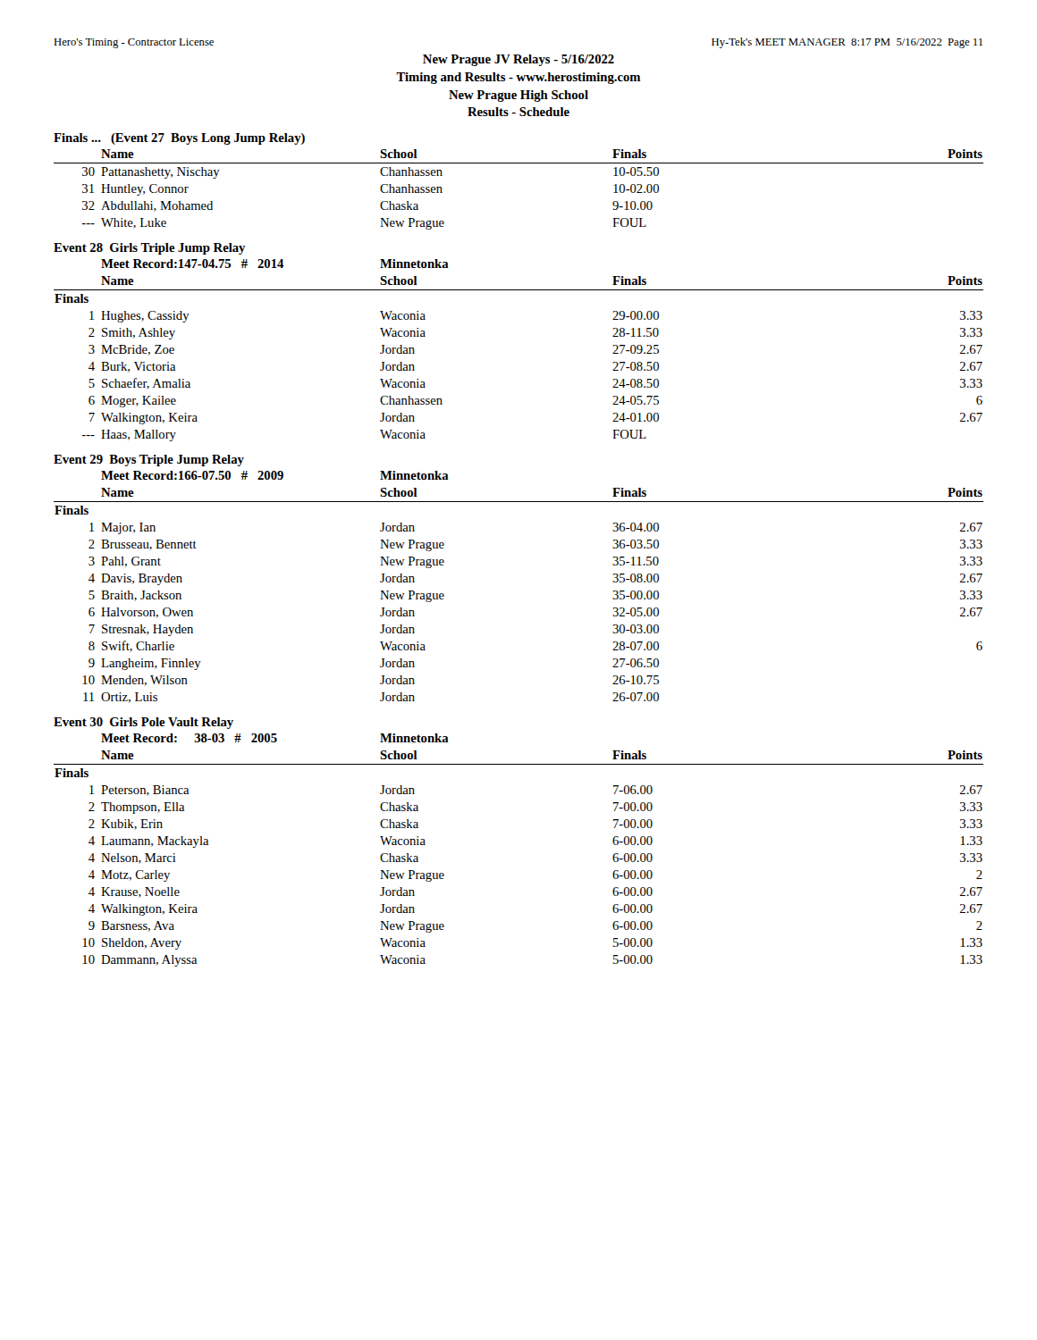Hero's Timing - Contractor License Hy-Tek's MEET MANAGER 8:17 PM 5/16/2022 Page 11
New Prague JV Relays - 5/16/2022
Timing and Results - www.herostiming.com
New Prague High School
Results - Schedule
Finals ... (Event 27 Boys Long Jump Relay)
| | Name | School | Finals | Points |
| 30 | Pattanashetty, Nischay | Chanhassen | 10-05.50 | |
| 31 | Huntley, Connor | Chanhassen | 10-02.00 | |
| 32 | Abdullahi, Mohamed | Chaska | 9-10.00 | |
| --- | White, Luke | New Prague | FOUL | |
Event 28 Girls Triple Jump Relay
| | Meet Record:147-04.75 # 2014 | Minnetonka | | |
| | Name | School | Finals | Points |
| Finals |
| 1 | Hughes, Cassidy | Waconia | 29-00.00 | 3.33 |
| 2 | Smith, Ashley | Waconia | 28-11.50 | 3.33 |
| 3 | McBride, Zoe | Jordan | 27-09.25 | 2.67 |
| 4 | Burk, Victoria | Jordan | 27-08.50 | 2.67 |
| 5 | Schaefer, Amalia | Waconia | 24-08.50 | 3.33 |
| 6 | Moger, Kailee | Chanhassen | 24-05.75 | 6 |
| 7 | Walkington, Keira | Jordan | 24-01.00 | 2.67 |
| --- | Haas, Mallory | Waconia | FOUL | |
Event 29 Boys Triple Jump Relay
| | Meet Record:166-07.50 # 2009 | Minnetonka | | |
| | Name | School | Finals | Points |
| Finals |
| 1 | Major, Ian | Jordan | 36-04.00 | 2.67 |
| 2 | Brusseau, Bennett | New Prague | 36-03.50 | 3.33 |
| 3 | Pahl, Grant | New Prague | 35-11.50 | 3.33 |
| 4 | Davis, Brayden | Jordan | 35-08.00 | 2.67 |
| 5 | Braith, Jackson | New Prague | 35-00.00 | 3.33 |
| 6 | Halvorson, Owen | Jordan | 32-05.00 | 2.67 |
| 7 | Stresnak, Hayden | Jordan | 30-03.00 | |
| 8 | Swift, Charlie | Waconia | 28-07.00 | 6 |
| 9 | Langheim, Finnley | Jordan | 27-06.50 | |
| 10 | Menden, Wilson | Jordan | 26-10.75 | |
| 11 | Ortiz, Luis | Jordan | 26-07.00 | |
Event 30 Girls Pole Vault Relay
| | Meet Record: 38-03 # 2005 | Minnetonka | | |
| | Name | School | Finals | Points |
| Finals |
| 1 | Peterson, Bianca | Jordan | 7-06.00 | 2.67 |
| 2 | Thompson, Ella | Chaska | 7-00.00 | 3.33 |
| 2 | Kubik, Erin | Chaska | 7-00.00 | 3.33 |
| 4 | Laumann, Mackayla | Waconia | 6-00.00 | 1.33 |
| 4 | Nelson, Marci | Chaska | 6-00.00 | 3.33 |
| 4 | Motz, Carley | New Prague | 6-00.00 | 2 |
| 4 | Krause, Noelle | Jordan | 6-00.00 | 2.67 |
| 4 | Walkington, Keira | Jordan | 6-00.00 | 2.67 |
| 9 | Barsness, Ava | New Prague | 6-00.00 | 2 |
| 10 | Sheldon, Avery | Waconia | 5-00.00 | 1.33 |
| 10 | Dammann, Alyssa | Waconia | 5-00.00 | 1.33 |